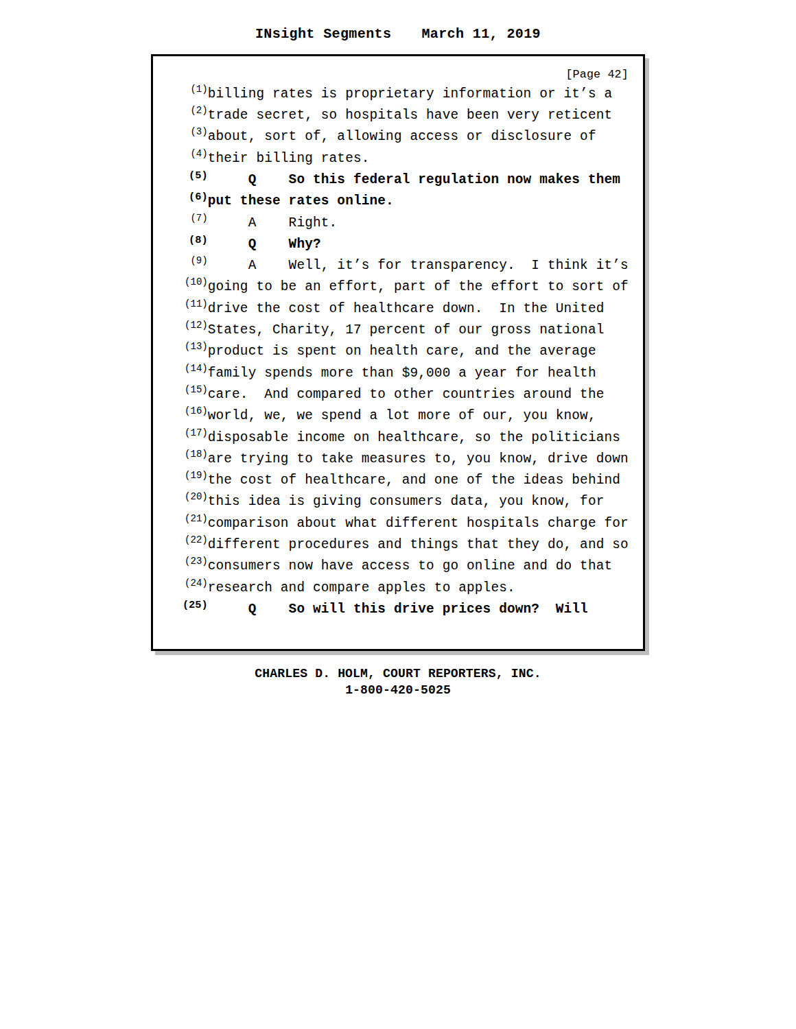INsight Segments March 11, 2019
[Page 42]
| (1) | billing rates is proprietary information or it’s a |
| (2) | trade secret, so hospitals have been very reticent |
| (3) | about, sort of, allowing access or disclosure of |
| (4) | their billing rates. |
| (5) | Q So this federal regulation now makes them |
| (6) | put these rates online. |
| (7) | A Right. |
| (8) | Q Why? |
| (9) | A Well, it’s for transparency. I think it’s |
| (10) | going to be an effort, part of the effort to sort of |
| (11) | drive the cost of healthcare down. In the United |
| (12) | States, Charity, 17 percent of our gross national |
| (13) | product is spent on health care, and the average |
| (14) | family spends more than $9,000 a year for health |
| (15) | care. And compared to other countries around the |
| (16) | world, we, we spend a lot more of our, you know, |
| (17) | disposable income on healthcare, so the politicians |
| (18) | are trying to take measures to, you know, drive down |
| (19) | the cost of healthcare, and one of the ideas behind |
| (20) | this idea is giving consumers data, you know, for |
| (21) | comparison about what different hospitals charge for |
| (22) | different procedures and things that they do, and so |
| (23) | consumers now have access to go online and do that |
| (24) | research and compare apples to apples. |
| (25) | Q So will this drive prices down? Will |
CHARLES D. HOLM, COURT REPORTERS, INC.
1-800-420-5025